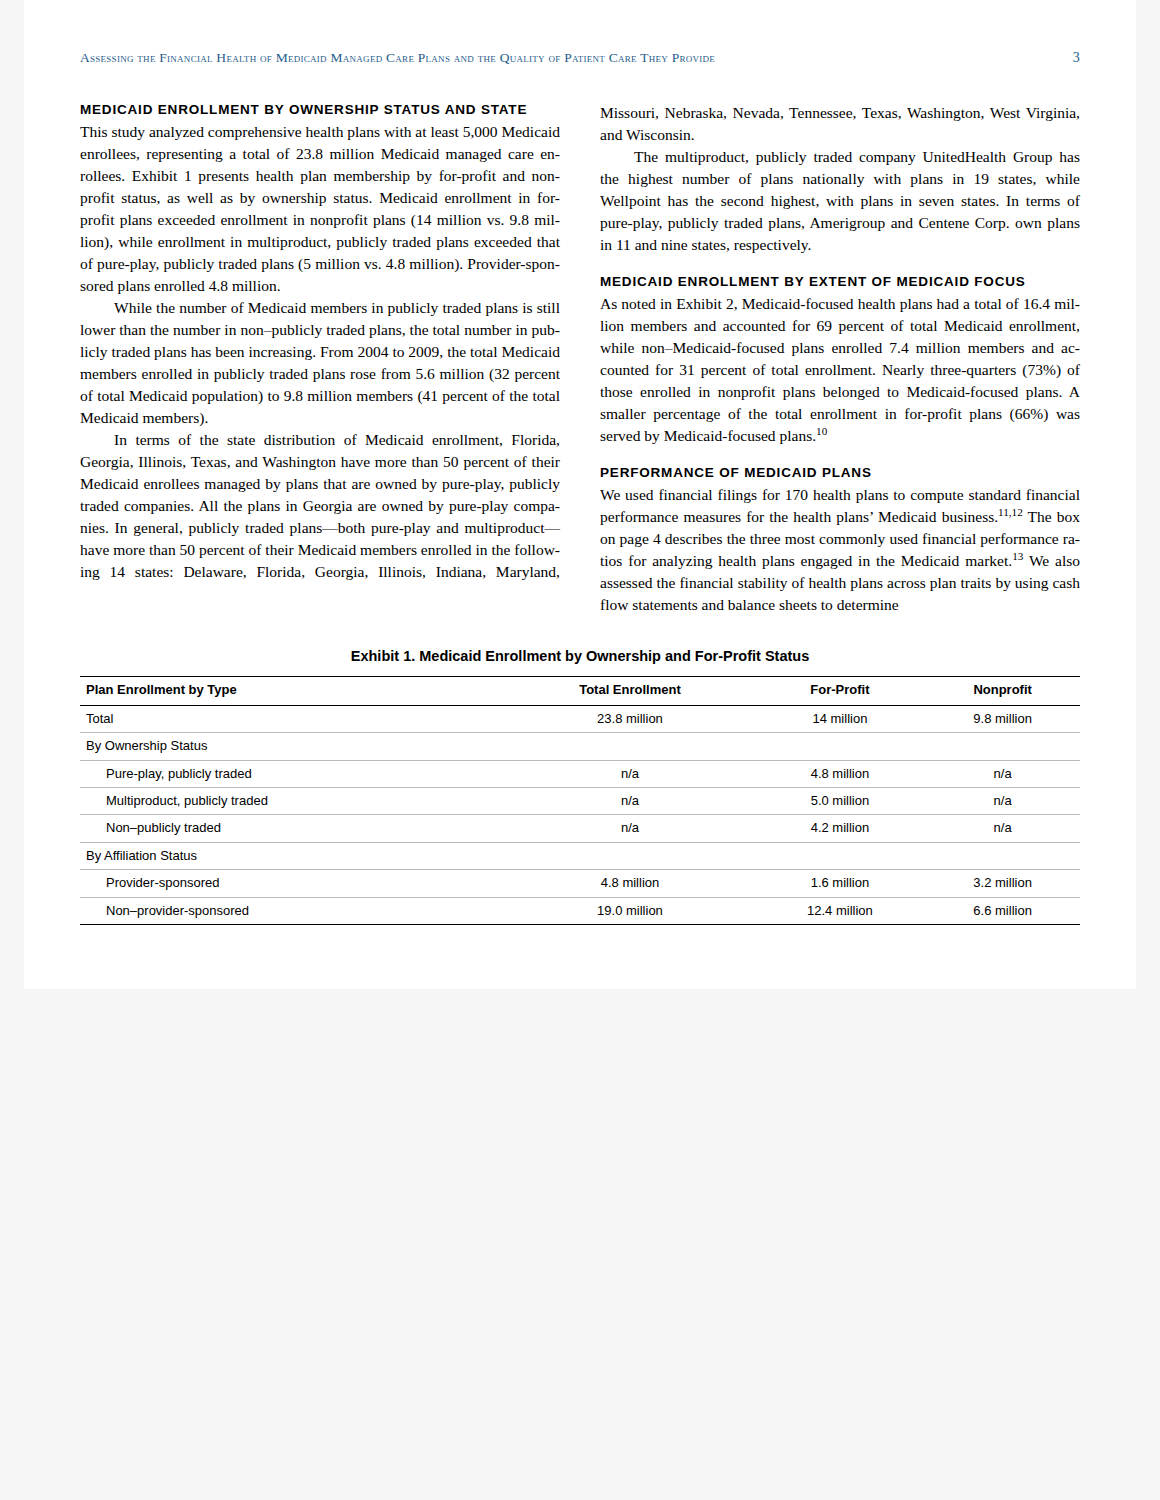Assessing the Financial Health of Medicaid Managed Care Plans and the Quality of Patient Care They Provide
3
Medicaid Enrollment by Ownership Status and State
This study analyzed comprehensive health plans with at least 5,000 Medicaid enrollees, representing a total of 23.8 million Medicaid managed care enrollees. Exhibit 1 presents health plan membership by for-profit and nonprofit status, as well as by ownership status. Medicaid enrollment in for-profit plans exceeded enrollment in nonprofit plans (14 million vs. 9.8 million), while enrollment in multiproduct, publicly traded plans exceeded that of pure-play, publicly traded plans (5 million vs. 4.8 million). Provider-sponsored plans enrolled 4.8 million.
While the number of Medicaid members in publicly traded plans is still lower than the number in non–publicly traded plans, the total number in publicly traded plans has been increasing. From 2004 to 2009, the total Medicaid members enrolled in publicly traded plans rose from 5.6 million (32 percent of total Medicaid population) to 9.8 million members (41 percent of the total Medicaid members).
In terms of the state distribution of Medicaid enrollment, Florida, Georgia, Illinois, Texas, and Washington have more than 50 percent of their Medicaid enrollees managed by plans that are owned by pure-play, publicly traded companies. All the plans in Georgia are owned by pure-play companies. In general, publicly traded plans—both pure-play and multiproduct—have more than 50 percent of their Medicaid members enrolled in the following 14 states: Delaware, Florida, Georgia, Illinois, Indiana, Maryland, Missouri, Nebraska, Nevada, Tennessee, Texas, Washington, West Virginia, and Wisconsin.
The multiproduct, publicly traded company UnitedHealth Group has the highest number of plans nationally with plans in 19 states, while Wellpoint has the second highest, with plans in seven states. In terms of pure-play, publicly traded plans, Amerigroup and Centene Corp. own plans in 11 and nine states, respectively.
Medicaid Enrollment by Extent of Medicaid Focus
As noted in Exhibit 2, Medicaid-focused health plans had a total of 16.4 million members and accounted for 69 percent of total Medicaid enrollment, while non–Medicaid-focused plans enrolled 7.4 million members and accounted for 31 percent of total enrollment. Nearly three-quarters (73%) of those enrolled in nonprofit plans belonged to Medicaid-focused plans. A smaller percentage of the total enrollment in for-profit plans (66%) was served by Medicaid-focused plans.10
Performance of Medicaid Plans
We used financial filings for 170 health plans to compute standard financial performance measures for the health plans’ Medicaid business.11,12 The box on page 4 describes the three most commonly used financial performance ratios for analyzing health plans engaged in the Medicaid market.13 We also assessed the financial stability of health plans across plan traits by using cash flow statements and balance sheets to determine
Exhibit 1. Medicaid Enrollment by Ownership and For-Profit Status
| Plan Enrollment by Type | Total Enrollment | For-Profit | Nonprofit |
| --- | --- | --- | --- |
| Total | 23.8 million | 14 million | 9.8 million |
| By Ownership Status | | | |
| Pure-play, publicly traded | n/a | 4.8 million | n/a |
| Multiproduct, publicly traded | n/a | 5.0 million | n/a |
| Non–publicly traded | n/a | 4.2 million | n/a |
| By Affiliation Status | | | |
| Provider-sponsored | 4.8 million | 1.6 million | 3.2 million |
| Non–provider-sponsored | 19.0 million | 12.4 million | 6.6 million |